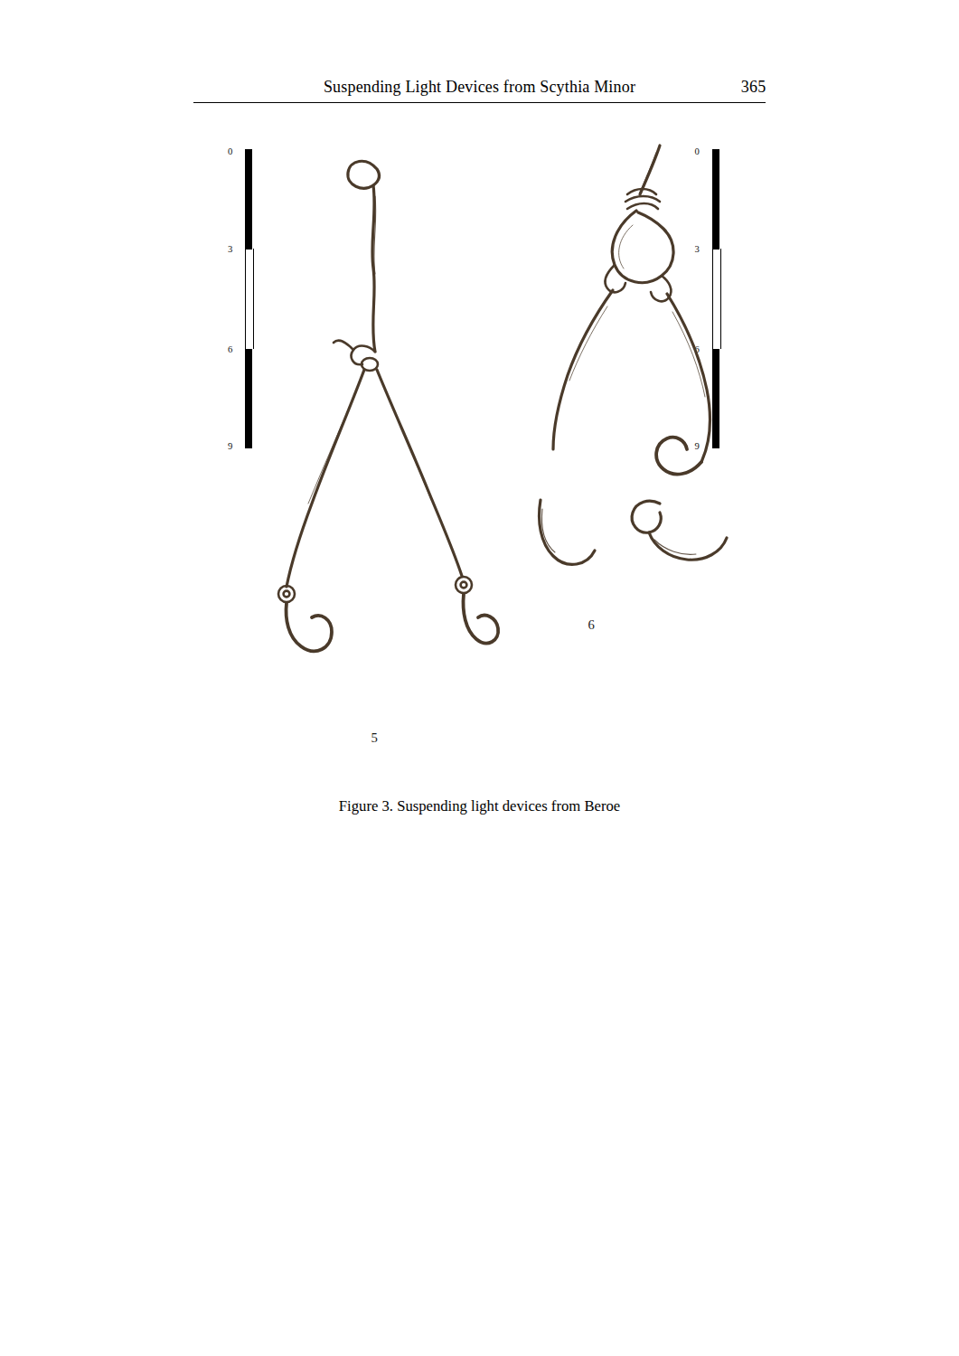Suspending Light Devices from Scythia Minor 365
0
3
6
9
0
3
6
9
5
6
Figure 3. Suspending light devices from Beroe